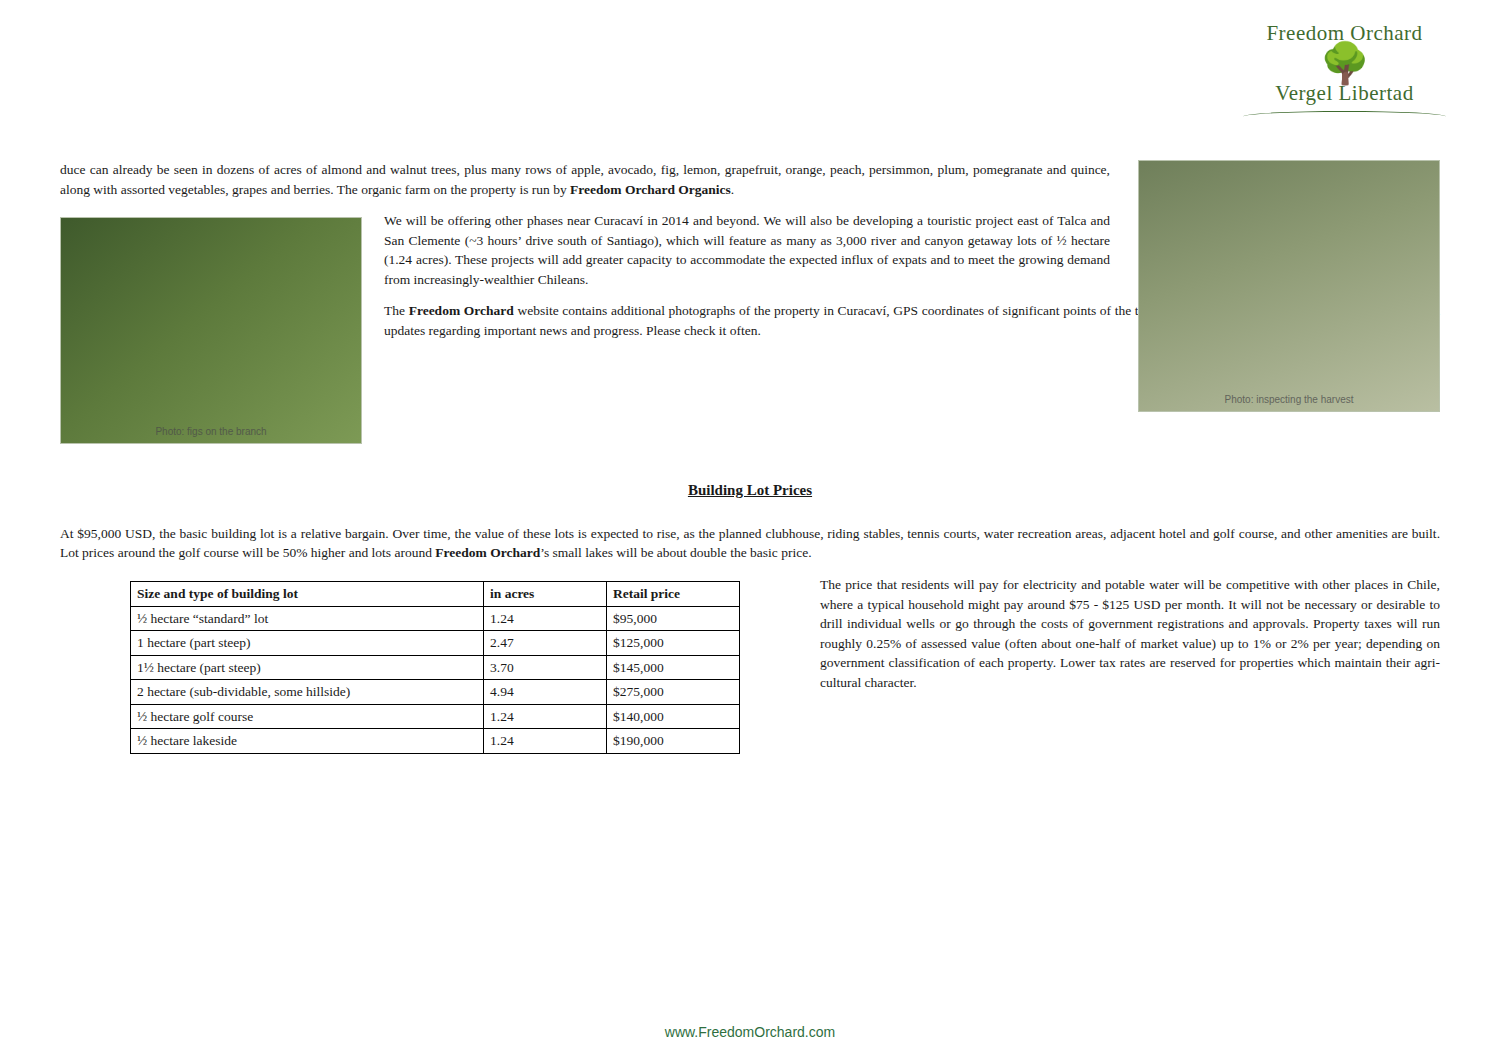Freedom Orchard
🌳
Vergel Libertad
Photo: inspecting the harvest
duce can already be seen in dozens of acres of almond and walnut trees, plus many rows of apple, avocado, fig, lemon, grapefruit, orange, peach, persimmon, plum, pomegranate and quince, along with assorted vegetables, grapes and berries. The organic farm on the property is run by Freedom Orchard Organics.
Photo: figs on the branch
We will be offering other phases near Curacaví in 2014 and beyond. We will also be developing a touristic project east of Talca and San Clemente (~3 hours’ drive south of Santiago), which will feature as many as 3,000 river and canyon getaway lots of ½ hectare (1.24 acres). These projects will add greater capacity to accommodate the expected influx of expats and to meet the growing demand from increasingly-wealthier Chileans.
The Freedom Orchard website contains additional photographs of the property in Curacaví, GPS coordinates of significant points of the topography (which can be viewed on Google Earth) and updates regarding important news and progress. Please check it often.
Building Lot Prices
At $95,000 USD, the basic building lot is a relative bargain. Over time, the value of these lots is expected to rise, as the planned clubhouse, riding stables, tennis courts, water recreation areas, adjacent hotel and golf course, and other amenities are built. Lot prices around the golf course will be 50% higher and lots around Freedom Orchard’s small lakes will be about double the basic price.
| Size and type of building lot | in acres | Retail price |
| --- | --- | --- |
| ½ hectare “standard” lot | 1.24 | $95,000 |
| 1 hectare (part steep) | 2.47 | $125,000 |
| 1½ hectare (part steep) | 3.70 | $145,000 |
| 2 hectare (sub-dividable, some hillside) | 4.94 | $275,000 |
| ½ hectare golf course | 1.24 | $140,000 |
| ½ hectare lakeside | 1.24 | $190,000 |
The price that residents will pay for electricity and potable water will be competitive with other places in Chile, where a typical household might pay around $75 - $125 USD per month. It will not be necessary or desirable to drill individual wells or go through the costs of government registrations and approvals. Property taxes will run roughly 0.25% of assessed value (often about one-half of market value) up to 1% or 2% per year; depending on government classification of each property. Lower tax rates are reserved for properties which maintain their agricultural character.
www.FreedomOrchard.com